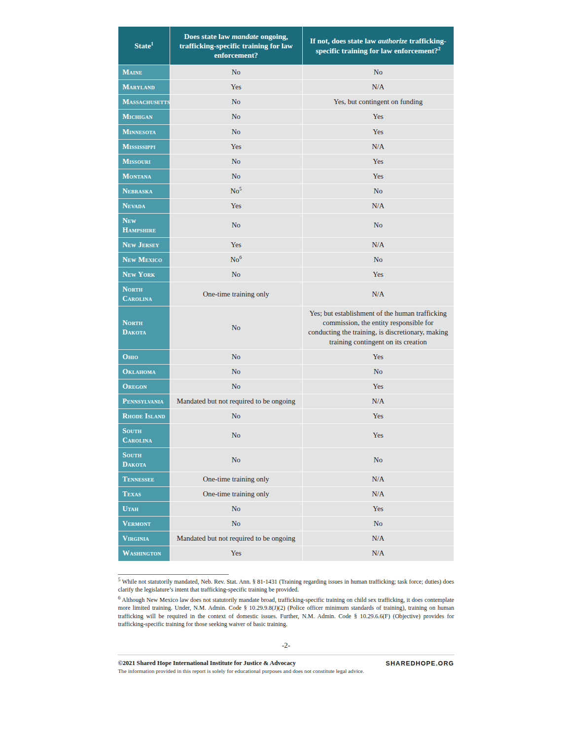| State 1 | Does state law mandate ongoing, trafficking-specific training for law enforcement? | If not, does state law authorize trafficking-specific training for law enforcement? 2 |
| --- | --- | --- |
| Maine | No | No |
| Maryland | Yes | N/A |
| Massachusetts | No | Yes, but contingent on funding |
| Michigan | No | Yes |
| Minnesota | No | Yes |
| Mississippi | Yes | N/A |
| Missouri | No | Yes |
| Montana | No | Yes |
| Nebraska | No 5 | No |
| Nevada | Yes | N/A |
| New Hampshire | No | No |
| New Jersey | Yes | N/A |
| New Mexico | No 6 | No |
| New York | No | Yes |
| North Carolina | One-time training only | N/A |
| North Dakota | No | Yes; but establishment of the human trafficking commission, the entity responsible for conducting the training, is discretionary, making training contingent on its creation |
| Ohio | No | Yes |
| Oklahoma | No | No |
| Oregon | No | Yes |
| Pennsylvania | Mandated but not required to be ongoing | N/A |
| Rhode Island | No | Yes |
| South Carolina | No | Yes |
| South Dakota | No | No |
| Tennessee | One-time training only | N/A |
| Texas | One-time training only | N/A |
| Utah | No | Yes |
| Vermont | No | No |
| Virginia | Mandated but not required to be ongoing | N/A |
| Washington | Yes | N/A |
5 While not statutorily mandated, Neb. Rev. Stat. Ann. § 81-1431 (Training regarding issues in human trafficking; task force; duties) does clarify the legislature’s intent that trafficking-specific training be provided.
6 Although New Mexico law does not statutorily mandate broad, trafficking-specific training on child sex trafficking, it does contemplate more limited training. Under, N.M. Admin. Code § 10.29.9.8(J)(2) (Police officer minimum standards of training), training on human trafficking will be required in the context of domestic issues. Further, N.M. Admin. Code § 10.29.6.6(F) (Objective) provides for trafficking-specific training for those seeking waiver of basic training.
-2-
©2021 Shared Hope International Institute for Justice & Advocacy
The information provided in this report is solely for educational purposes and does not constitute legal advice.
SHAREDHOPE.ORG